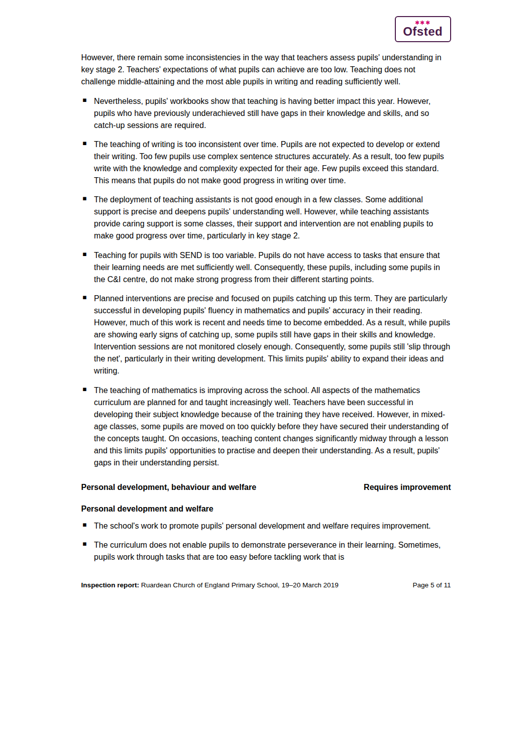✱✱✱ Ofsted
However, there remain some inconsistencies in the way that teachers assess pupils' understanding in key stage 2. Teachers' expectations of what pupils can achieve are too low. Teaching does not challenge middle-attaining and the most able pupils in writing and reading sufficiently well.
Nevertheless, pupils' workbooks show that teaching is having better impact this year. However, pupils who have previously underachieved still have gaps in their knowledge and skills, and so catch-up sessions are required.
The teaching of writing is too inconsistent over time. Pupils are not expected to develop or extend their writing. Too few pupils use complex sentence structures accurately. As a result, too few pupils write with the knowledge and complexity expected for their age. Few pupils exceed this standard. This means that pupils do not make good progress in writing over time.
The deployment of teaching assistants is not good enough in a few classes. Some additional support is precise and deepens pupils' understanding well. However, while teaching assistants provide caring support is some classes, their support and intervention are not enabling pupils to make good progress over time, particularly in key stage 2.
Teaching for pupils with SEND is too variable. Pupils do not have access to tasks that ensure that their learning needs are met sufficiently well. Consequently, these pupils, including some pupils in the C&I centre, do not make strong progress from their different starting points.
Planned interventions are precise and focused on pupils catching up this term. They are particularly successful in developing pupils' fluency in mathematics and pupils' accuracy in their reading. However, much of this work is recent and needs time to become embedded. As a result, while pupils are showing early signs of catching up, some pupils still have gaps in their skills and knowledge. Intervention sessions are not monitored closely enough. Consequently, some pupils still 'slip through the net', particularly in their writing development. This limits pupils' ability to expand their ideas and writing.
The teaching of mathematics is improving across the school. All aspects of the mathematics curriculum are planned for and taught increasingly well. Teachers have been successful in developing their subject knowledge because of the training they have received. However, in mixed-age classes, some pupils are moved on too quickly before they have secured their understanding of the concepts taught. On occasions, teaching content changes significantly midway through a lesson and this limits pupils' opportunities to practise and deepen their understanding. As a result, pupils' gaps in their understanding persist.
Personal development, behaviour and welfare Requires improvement
Personal development and welfare
The school's work to promote pupils' personal development and welfare requires improvement.
The curriculum does not enable pupils to demonstrate perseverance in their learning. Sometimes, pupils work through tasks that are too easy before tackling work that is
Inspection report: Ruardean Church of England Primary School, 19–20 March 2019 Page 5 of 11